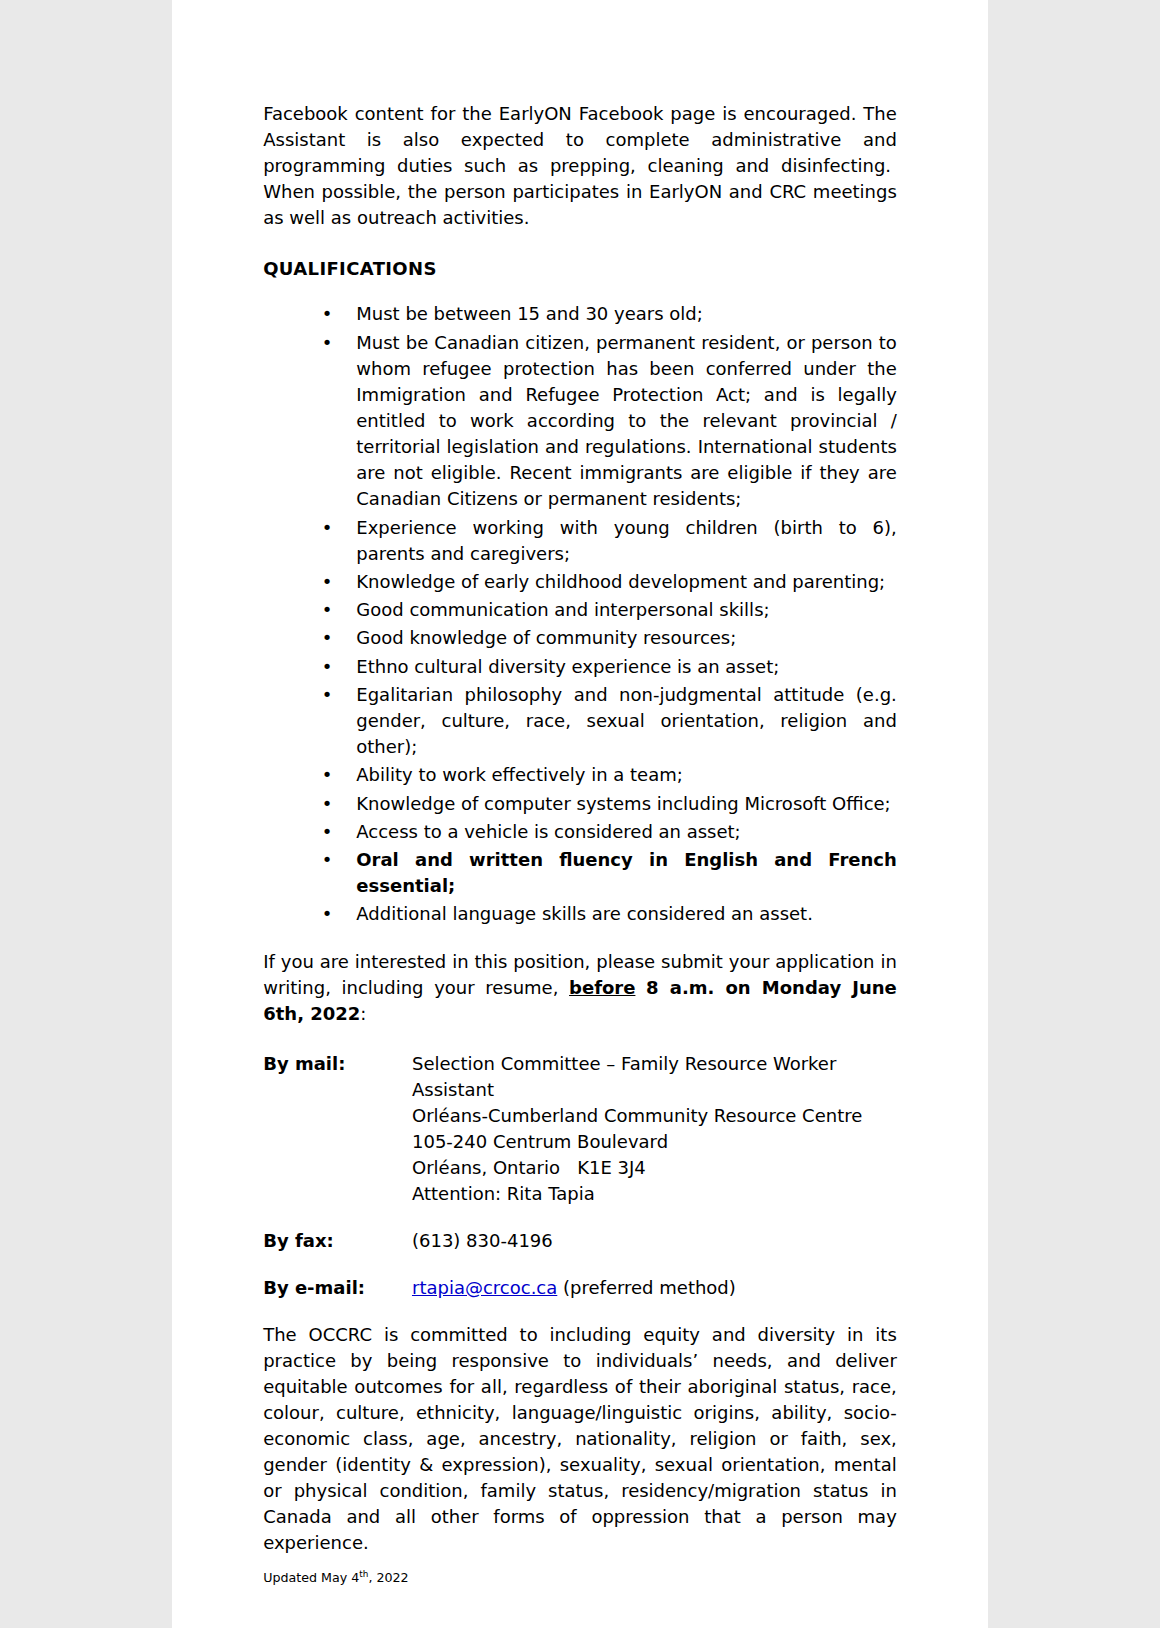Facebook content for the EarlyON Facebook page is encouraged. The Assistant is also expected to complete administrative and programming duties such as prepping, cleaning and disinfecting. When possible, the person participates in EarlyON and CRC meetings as well as outreach activities.
QUALIFICATIONS
Must be between 15 and 30 years old;
Must be Canadian citizen, permanent resident, or person to whom refugee protection has been conferred under the Immigration and Refugee Protection Act; and is legally entitled to work according to the relevant provincial / territorial legislation and regulations. International students are not eligible. Recent immigrants are eligible if they are Canadian Citizens or permanent residents;
Experience working with young children (birth to 6), parents and caregivers;
Knowledge of early childhood development and parenting;
Good communication and interpersonal skills;
Good knowledge of community resources;
Ethno cultural diversity experience is an asset;
Egalitarian philosophy and non-judgmental attitude (e.g. gender, culture, race, sexual orientation, religion and other);
Ability to work effectively in a team;
Knowledge of computer systems including Microsoft Office;
Access to a vehicle is considered an asset;
Oral and written fluency in English and French essential;
Additional language skills are considered an asset.
If you are interested in this position, please submit your application in writing, including your resume, before 8 a.m. on Monday June 6th, 2022:
| By mail: | Selection Committee – Family Resource Worker Assistant Orléans-Cumberland Community Resource Centre 105-240 Centrum Boulevard Orléans, Ontario K1E 3J4 Attention: Rita Tapia |
| By fax: | (613) 830-4196 |
| By e-mail: | rtapia@crcoc.ca (preferred method) |
The OCCRC is committed to including equity and diversity in its practice by being responsive to individuals’ needs, and deliver equitable outcomes for all, regardless of their aboriginal status, race, colour, culture, ethnicity, language/linguistic origins, ability, socio-economic class, age, ancestry, nationality, religion or faith, sex, gender (identity & expression), sexuality, sexual orientation, mental or physical condition, family status, residency/migration status in Canada and all other forms of oppression that a person may experience.
Updated May 4th, 2022